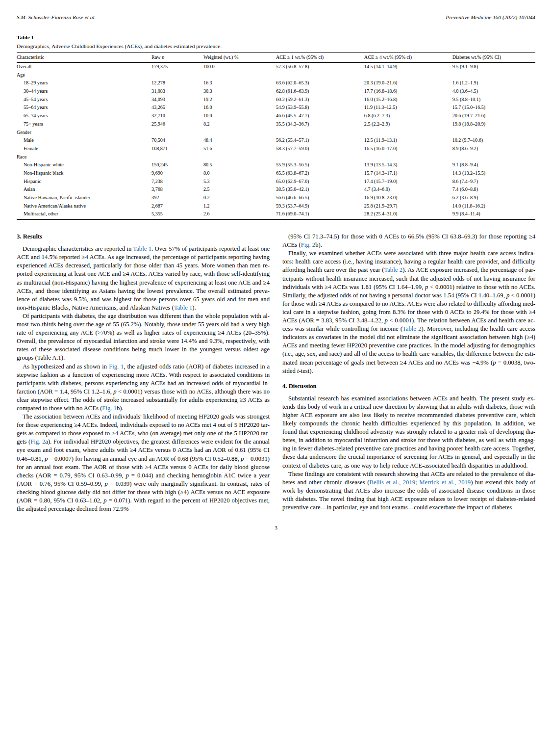S.M. Schüssler-Fiorenza Rose et al. Preventive Medicine 160 (2022) 107044
Table 1 Demographics, Adverse Childhood Experiences (ACEs), and diabetes estimated prevalence.
| Characteristic | Raw n | Weighted (wt.) % | ACE ≥ 1 wt.% (95% cl) | ACE ≥ 4 wt.% (95% cl) | Diabetes wt.% (95% CI) |
| --- | --- | --- | --- | --- | --- |
| Overall | 179,375 | 100.0 | 57.3 (56.8–57.8) | 14.5 (14.1–14.9) | 9.5 (9.1–9.8) |
| Age | | | | | |
| 18–29 years | 12,278 | 16.3 | 63.6 (62.0–65.3) | 20.3 (19.0–21.6) | 1.6 (1.2–1.9) |
| 30–44 years | 31,083 | 30.3 | 62.8 (61.6–63.9) | 17.7 (16.8–18.6) | 4.0 (3.6–4.5) |
| 45–54 years | 34,093 | 19.2 | 60.2 (59.2–61.3) | 16.0 (15.2–16.8) | 9.5 (8.8–10.1) |
| 55–64 years | 43,265 | 16.0 | 54.9 (53.9–55.8) | 11.9 (11.3–12.5) | 15.7 (15.0–16.5) |
| 65–74 years | 32,710 | 10.0 | 46.6 (45.5–47.7) | 6.8 (6.2–7.3) | 20.6 (19.7–21.6) |
| 75+ years | 25,946 | 8.2 | 35.5 (34.3–36.7) | 2.5 (2.2–2.9) | 19.8 (18.8–20.9) |
| Gender | | | | | |
| Male | 70,504 | 48.4 | 56.2 (55.4–57.1) | 12.5 (11.9–13.1) | 10.2 (9.7–10.6) |
| Female | 108,871 | 51.6 | 58.3 (57.7–59.0) | 16.5 (16.0–17.0) | 8.9 (8.6–9.2) |
| Race | | | | | |
| Non-Hispanic white | 150,245 | 80.5 | 55.9 (55.3–56.5) | 13.9 (13.5–14.3) | 9.1 (8.8–9.4) |
| Non-Hispanic black | 9,690 | 8.0 | 65.5 (63.8–67.2) | 15.7 (14.3–17.1) | 14.3 (13.2–15.5) |
| Hispanic | 7,238 | 5.3 | 65.0 (62.9–67.0) | 17.4 (15.7–19.0) | 8.6 (7.4–9.7) |
| Asian | 3,768 | 2.5 | 38.5 (35.0–42.1) | 4.7 (3.4–6.0) | 7.4 (6.0–8.8) |
| Native Hawaiian, Pacific islander | 392 | 0.2 | 56.6 (46.6–66.5) | 16.9 (10.8–23.0) | 6.2 (3.6–8.9) |
| Native American/Alaska native | 2,687 | 1.2 | 59.3 (53.7–64.9) | 25.8 (21.9–29.7) | 14.0 (11.8–16.2) |
| Multiracial, other | 5,355 | 2.6 | 71.6 (69.0–74.1) | 28.2 (25.4–31.0) | 9.9 (8.4–11.4) |
3. Results
Demographic characteristics are reported in Table 1. Over 57% of participants reported at least one ACE and 14.5% reported ≥4 ACEs. As age increased, the percentage of participants reporting having experienced ACEs decreased, particularly for those older than 45 years. More women than men reported experiencing at least one ACE and ≥4 ACEs. ACEs varied by race, with those self-identifying as multiracial (non-Hispanic) having the highest prevalence of experiencing at least one ACE and ≥4 ACEs, and those identifying as Asians having the lowest prevalence. The overall estimated prevalence of diabetes was 9.5%, and was highest for those persons over 65 years old and for men and non-Hispanic Blacks, Native Americans, and Alaskan Natives (Table 1).
Of participants with diabetes, the age distribution was different than the whole population with almost two-thirds being over the age of 55 (65.2%). Notably, those under 55 years old had a very high rate of experiencing any ACE (>70%) as well as higher rates of experiencing ≥4 ACEs (20–35%). Overall, the prevalence of myocardial infarction and stroke were 14.4% and 9.3%, respectively, with rates of these associated disease conditions being much lower in the youngest versus oldest age groups (Table A.1).
As hypothesized and as shown in Fig. 1, the adjusted odds ratio (AOR) of diabetes increased in a stepwise fashion as a function of experiencing more ACEs. With respect to associated conditions in participants with diabetes, persons experiencing any ACEs had an increased odds of myocardial infarction (AOR = 1.4, 95% CI 1.2–1.6, p < 0.0001) versus those with no ACEs, although there was no clear stepwise effect. The odds of stroke increased substantially for adults experiencing ≥3 ACEs as compared to those with no ACEs (Fig. 1b).
The association between ACEs and individuals' likelihood of meeting HP2020 goals was strongest for those experiencing ≥4 ACEs. Indeed, individuals exposed to no ACEs met 4 out of 5 HP2020 targets as compared to those exposed to ≥4 ACEs, who (on average) met only one of the 5 HP2020 targets (Fig. 2a). For individual HP2020 objectives, the greatest differences were evident for the annual eye exam and foot exam, where adults with ≥4 ACEs versus 0 ACEs had an AOR of 0.61 (95% CI 0.46–0.81, p = 0.0007) for having an annual eye and an AOR of 0.68 (95% CI 0.52–0.88, p = 0.0031) for an annual foot exam. The AOR of those with ≥4 ACEs versus 0 ACEs for daily blood glucose checks (AOR = 0.79, 95% CI 0.63–0.99, p = 0.044) and checking hemoglobin A1C twice a year (AOR = 0.76, 95% CI 0.59–0.99, p = 0.039) were only marginally significant. In contrast, rates of checking blood glucose daily did not differ for those with high (≥4) ACEs versus no ACE exposure (AOR = 0.80, 95% CI 0.63–1.02, p = 0.071). With regard to the percent of HP2020 objectives met, the adjusted percentage declined from 72.9%
(95% CI 71.3–74.5) for those with 0 ACEs to 66.5% (95% CI 63.8–69.3) for those reporting ≥4 ACEs (Fig. 2b).
Finally, we examined whether ACEs were associated with three major health care access indicators: health care access (i.e., having insurance), having a regular health care provider, and difficulty affording health care over the past year (Table 2). As ACE exposure increased, the percentage of participants without health insurance increased, such that the adjusted odds of not having insurance for individuals with ≥4 ACEs was 1.81 (95% CI 1.64–1.99, p < 0.0001) relative to those with no ACEs. Similarly, the adjusted odds of not having a personal doctor was 1.54 (95% CI 1.40–1.69, p < 0.0001) for those with ≥4 ACEs as compared to no ACEs. ACEs were also related to difficulty affording medical care in a stepwise fashion, going from 8.3% for those with 0 ACEs to 29.4% for those with ≥4 ACEs (AOR = 3.83, 95% CI 3.48–4.22, p < 0.0001). The relation between ACEs and health care access was similar while controlling for income (Table 2). Moreover, including the health care access indicators as covariates in the model did not eliminate the significant association between high (≥4) ACEs and meeting fewer HP2020 preventive care practices. In the model adjusting for demographics (i.e., age, sex, and race) and all of the access to health care variables, the difference between the estimated mean percentage of goals met between ≥4 ACEs and no ACEs was −4.9% (p = 0.0038, two-sided t-test).
4. Discussion
Substantial research has examined associations between ACEs and health. The present study extends this body of work in a critical new direction by showing that in adults with diabetes, those with higher ACE exposure are also less likely to receive recommended diabetes preventive care, which likely compounds the chronic health difficulties experienced by this population. In addition, we found that experiencing childhood adversity was strongly related to a greater risk of developing diabetes, in addition to myocardial infarction and stroke for those with diabetes, as well as with engaging in fewer diabetes-related preventive care practices and having poorer health care access. Together, these data underscore the crucial importance of screening for ACEs in general, and especially in the context of diabetes care, as one way to help reduce ACE-associated health disparities in adulthood.
These findings are consistent with research showing that ACEs are related to the prevalence of diabetes and other chronic diseases (Bellis et al., 2019; Merrick et al., 2019) but extend this body of work by demonstrating that ACEs also increase the odds of associated disease conditions in those with diabetes. The novel finding that high ACE exposure relates to lower receipt of diabetes-related preventive care—in particular, eye and foot exams—could exacerbate the impact of diabetes
3